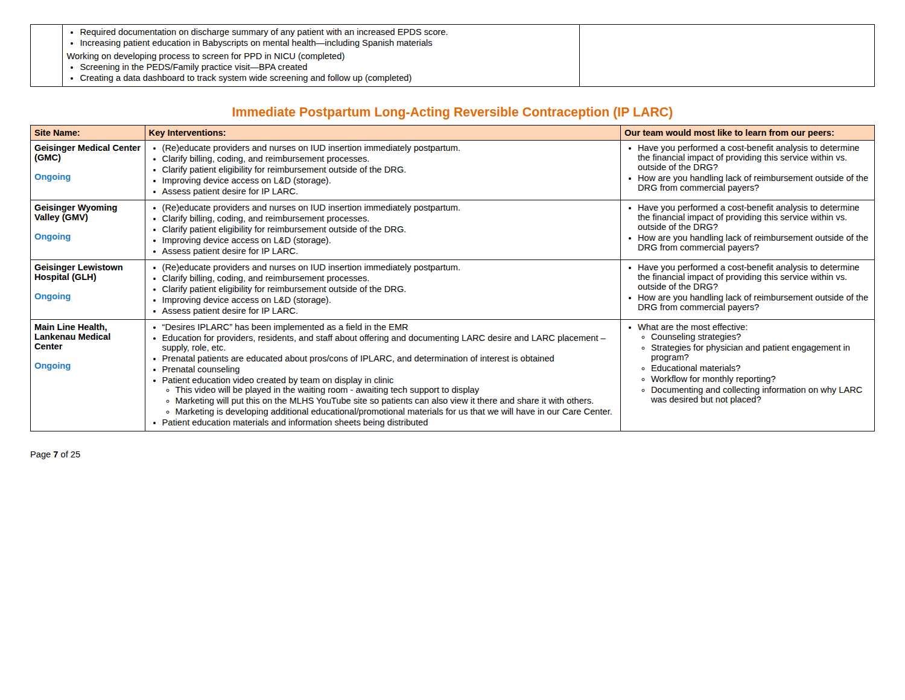| | Required documentation on discharge summary of any patient with an increased EPDS score. Increasing patient education in Babyscripts on mental health—including Spanish materials Working on developing process to screen for PPD in NICU (completed) Screening in the PEDS/Family practice visit—BPA created Creating a data dashboard to track system wide screening and follow up (completed) | |
Immediate Postpartum Long-Acting Reversible Contraception (IP LARC)
| Site Name: | Key Interventions: | Our team would most like to learn from our peers: |
| Geisinger Medical Center (GMC) Ongoing | (Re)educate providers and nurses on IUD insertion immediately postpartum. Clarify billing, coding, and reimbursement processes. Clarify patient eligibility for reimbursement outside of the DRG. Improving device access on L&D (storage). Assess patient desire for IP LARC. | Have you performed a cost-benefit analysis to determine the financial impact of providing this service within vs. outside of the DRG? How are you handling lack of reimbursement outside of the DRG from commercial payers? |
| Geisinger Wyoming Valley (GMV) Ongoing | (Re)educate providers and nurses on IUD insertion immediately postpartum. Clarify billing, coding, and reimbursement processes. Clarify patient eligibility for reimbursement outside of the DRG. Improving device access on L&D (storage). Assess patient desire for IP LARC. | Have you performed a cost-benefit analysis to determine the financial impact of providing this service within vs. outside of the DRG? How are you handling lack of reimbursement outside of the DRG from commercial payers? |
| Geisinger Lewistown Hospital (GLH) Ongoing | (Re)educate providers and nurses on IUD insertion immediately postpartum. Clarify billing, coding, and reimbursement processes. Clarify patient eligibility for reimbursement outside of the DRG. Improving device access on L&D (storage). Assess patient desire for IP LARC. | Have you performed a cost-benefit analysis to determine the financial impact of providing this service within vs. outside of the DRG? How are you handling lack of reimbursement outside of the DRG from commercial payers? |
| Main Line Health, Lankenau Medical Center Ongoing | “Desires IPLARC” has been implemented as a field in the EMR Education for providers, residents, and staff about offering and documenting LARC desire and LARC placement – supply, role, etc. Prenatal patients are educated about pros/cons of IPLARC, and determination of interest is obtained Prenatal counseling Patient education video created by team on display in clinic This video will be played in the waiting room - awaiting tech support to display Marketing will put this on the MLHS YouTube site so patients can also view it there and share it with others. Marketing is developing additional educational/promotional materials for us that we will have in our Care Center. Patient education materials and information sheets being distributed | What are the most effective: Counseling strategies? Strategies for physician and patient engagement in program? Educational materials? Workflow for monthly reporting? Documenting and collecting information on why LARC was desired but not placed? |
Page 7 of 25